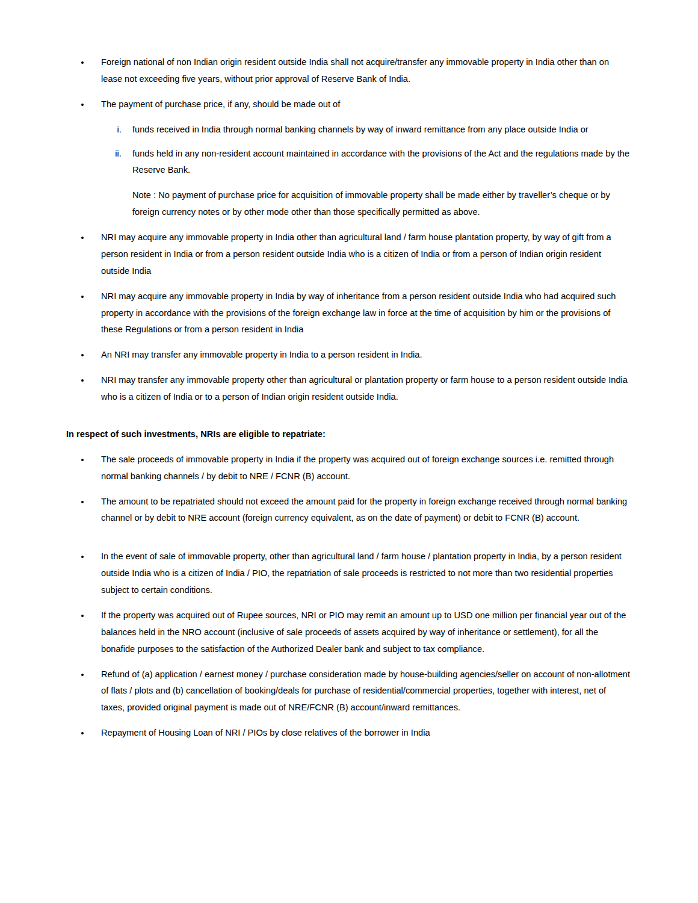Foreign national of non Indian origin resident outside India shall not acquire/transfer any immovable property in India other than on lease not exceeding five years, without prior approval of Reserve Bank of India.
The payment of purchase price, if any, should be made out of
funds received in India through normal banking channels by way of inward remittance from any place outside India or
funds held in any non-resident account maintained in accordance with the provisions of the Act and the regulations made by the Reserve Bank.
Note : No payment of purchase price for acquisition of immovable property shall be made either by traveller’s cheque or by foreign currency notes or by other mode other than those specifically permitted as above.
NRI may acquire any immovable property in India other than agricultural land / farm house plantation property, by way of gift from a person resident in India or from a person resident outside India who is a citizen of India or from a person of Indian origin resident outside India
NRI may acquire any immovable property in India by way of inheritance from a person resident outside India who had acquired such property in accordance with the provisions of the foreign exchange law in force at the time of acquisition by him or the provisions of these Regulations or from a person resident in India
An NRI may transfer any immovable property in India to a person resident in India.
NRI may transfer any immovable property other than agricultural or plantation property or farm house to a person resident outside India who is a citizen of India or to a person of Indian origin resident outside India.
In respect of such investments, NRIs are eligible to repatriate:
The sale proceeds of immovable property in India if the property was acquired out of foreign exchange sources i.e. remitted through normal banking channels / by debit to NRE / FCNR (B) account.
The amount to be repatriated should not exceed the amount paid for the property in foreign exchange received through normal banking channel or by debit to NRE account (foreign currency equivalent, as on the date of payment) or debit to FCNR (B) account.
In the event of sale of immovable property, other than agricultural land / farm house / plantation property in India, by a person resident outside India who is a citizen of India / PIO, the repatriation of sale proceeds is restricted to not more than two residential properties subject to certain conditions.
If the property was acquired out of Rupee sources, NRI or PIO may remit an amount up to USD one million per financial year out of the balances held in the NRO account (inclusive of sale proceeds of assets acquired by way of inheritance or settlement), for all the bonafide purposes to the satisfaction of the Authorized Dealer bank and subject to tax compliance.
Refund of (a) application / earnest money / purchase consideration made by house-building agencies/seller on account of non-allotment of flats / plots and (b) cancellation of booking/deals for purchase of residential/commercial properties, together with interest, net of taxes, provided original payment is made out of NRE/FCNR (B) account/inward remittances.
Repayment of Housing Loan of NRI / PIOs by close relatives of the borrower in India